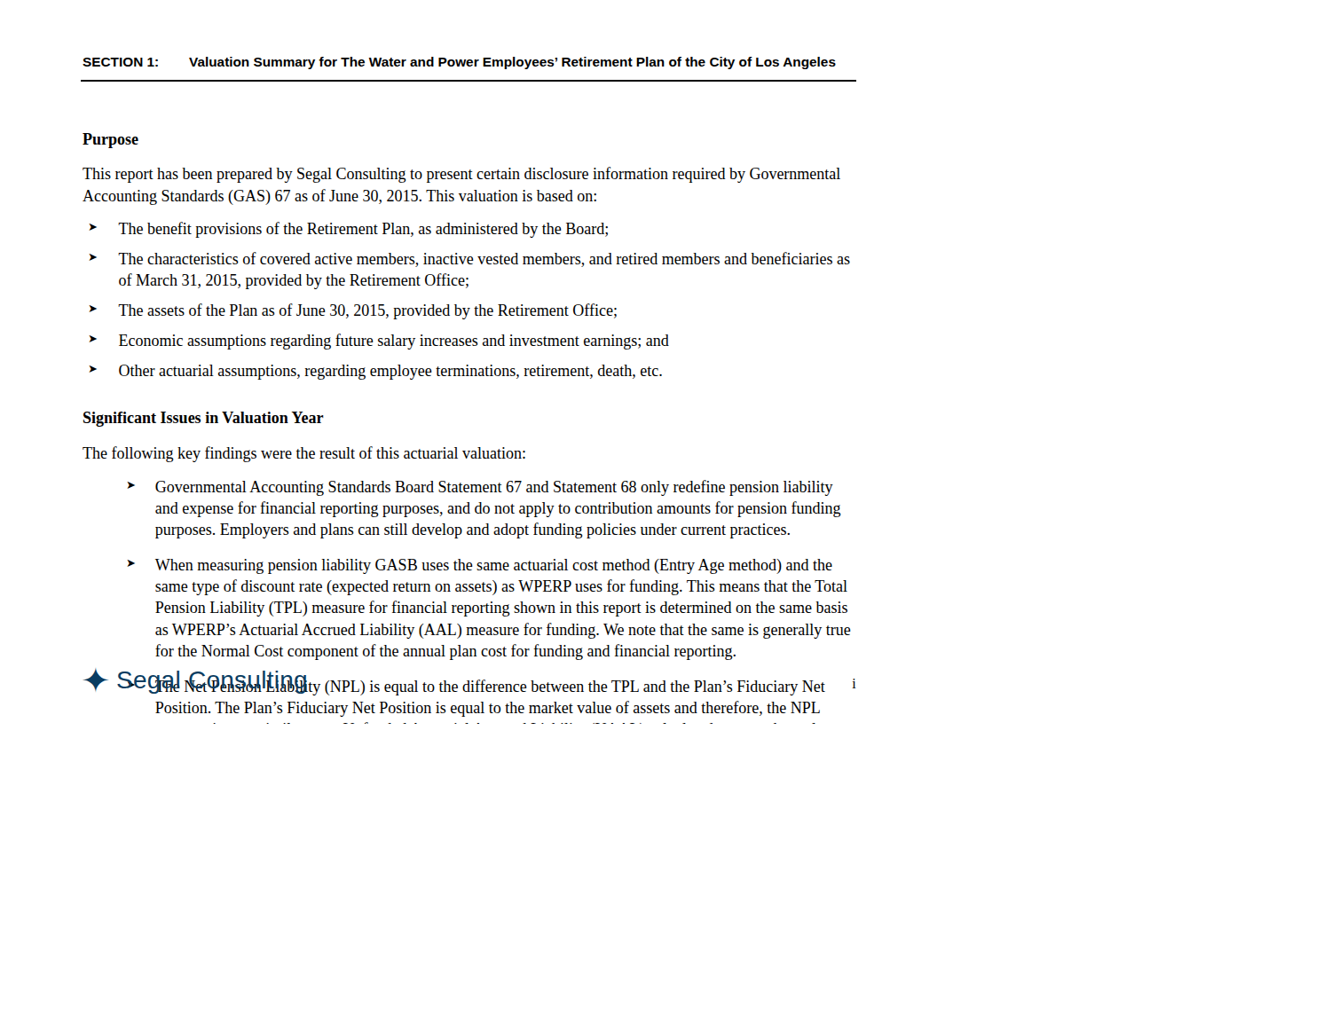SECTION 1: Valuation Summary for The Water and Power Employees’ Retirement Plan of the City of Los Angeles
Purpose
This report has been prepared by Segal Consulting to present certain disclosure information required by Governmental Accounting Standards (GAS) 67 as of June 30, 2015. This valuation is based on:
The benefit provisions of the Retirement Plan, as administered by the Board;
The characteristics of covered active members, inactive vested members, and retired members and beneficiaries as of March 31, 2015, provided by the Retirement Office;
The assets of the Plan as of June 30, 2015, provided by the Retirement Office;
Economic assumptions regarding future salary increases and investment earnings; and
Other actuarial assumptions, regarding employee terminations, retirement, death, etc.
Significant Issues in Valuation Year
The following key findings were the result of this actuarial valuation:
Governmental Accounting Standards Board Statement 67 and Statement 68 only redefine pension liability and expense for financial reporting purposes, and do not apply to contribution amounts for pension funding purposes. Employers and plans can still develop and adopt funding policies under current practices.
When measuring pension liability GASB uses the same actuarial cost method (Entry Age method) and the same type of discount rate (expected return on assets) as WPERP uses for funding. This means that the Total Pension Liability (TPL) measure for financial reporting shown in this report is determined on the same basis as WPERP’s Actuarial Accrued Liability (AAL) measure for funding. We note that the same is generally true for the Normal Cost component of the annual plan cost for funding and financial reporting.
The Net Pension Liability (NPL) is equal to the difference between the TPL and the Plan’s Fiduciary Net Position. The Plan’s Fiduciary Net Position is equal to the market value of assets and therefore, the NPL measure is very similar to an Unfunded Actuarial Accrued Liability (UAAL) calculated on a market value basis. The NPL decreased from $1.27 billion as of June 30, 2014 to $1.13 billion as of June 30, 2015 due to actuarial experience gains on the TPL and changes in Plan provisions that were adopted by the Board. Changes in these values during the last two fiscal years ending June 30, 2014 and June 30, 2015 can be found in Exhibit 3.
✦ Segal Consulting
i